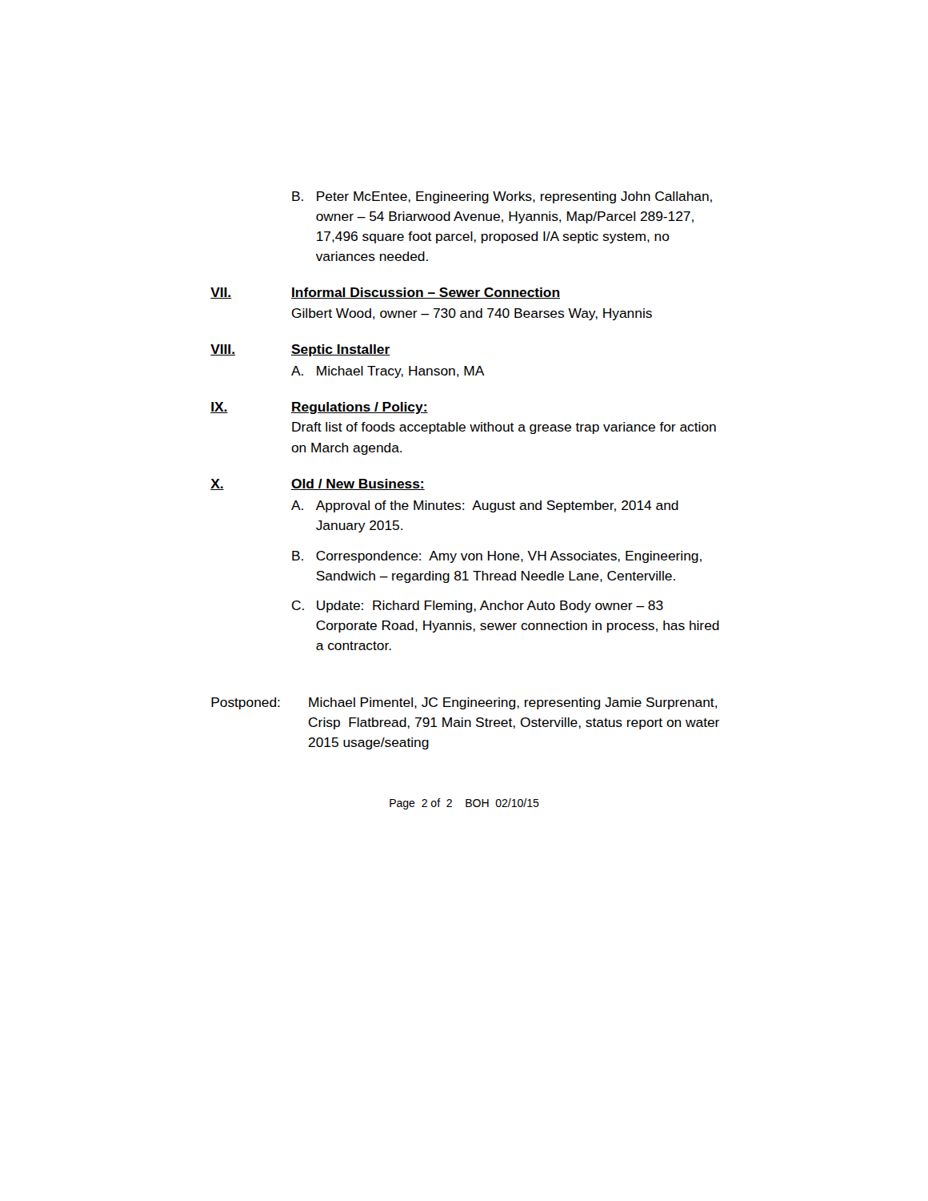B.
Peter McEntee, Engineering Works, representing John Callahan, owner – 54 Briarwood Avenue, Hyannis, Map/Parcel 289-127, 17,496 square foot parcel, proposed I/A septic system, no variances needed.
VII.
Informal Discussion – Sewer Connection
Gilbert Wood, owner – 730 and 740 Bearses Way, Hyannis
VIII.
Septic Installer
A.
Michael Tracy, Hanson, MA
IX.
Regulations / Policy:
Draft list of foods acceptable without a grease trap variance for action on March agenda.
X.
Old / New Business:
A.
Approval of the Minutes: August and September, 2014 and January 2015.
B.
Correspondence: Amy von Hone, VH Associates, Engineering, Sandwich – regarding 81 Thread Needle Lane, Centerville.
C.
Update: Richard Fleming, Anchor Auto Body owner – 83 Corporate Road, Hyannis, sewer connection in process, has hired a contractor.
Postponed:
Michael Pimentel, JC Engineering, representing Jamie Surprenant, Crisp Flatbread, 791 Main Street, Osterville, status report on water 2015 usage/seating
Page 2 of 2 BOH 02/10/15